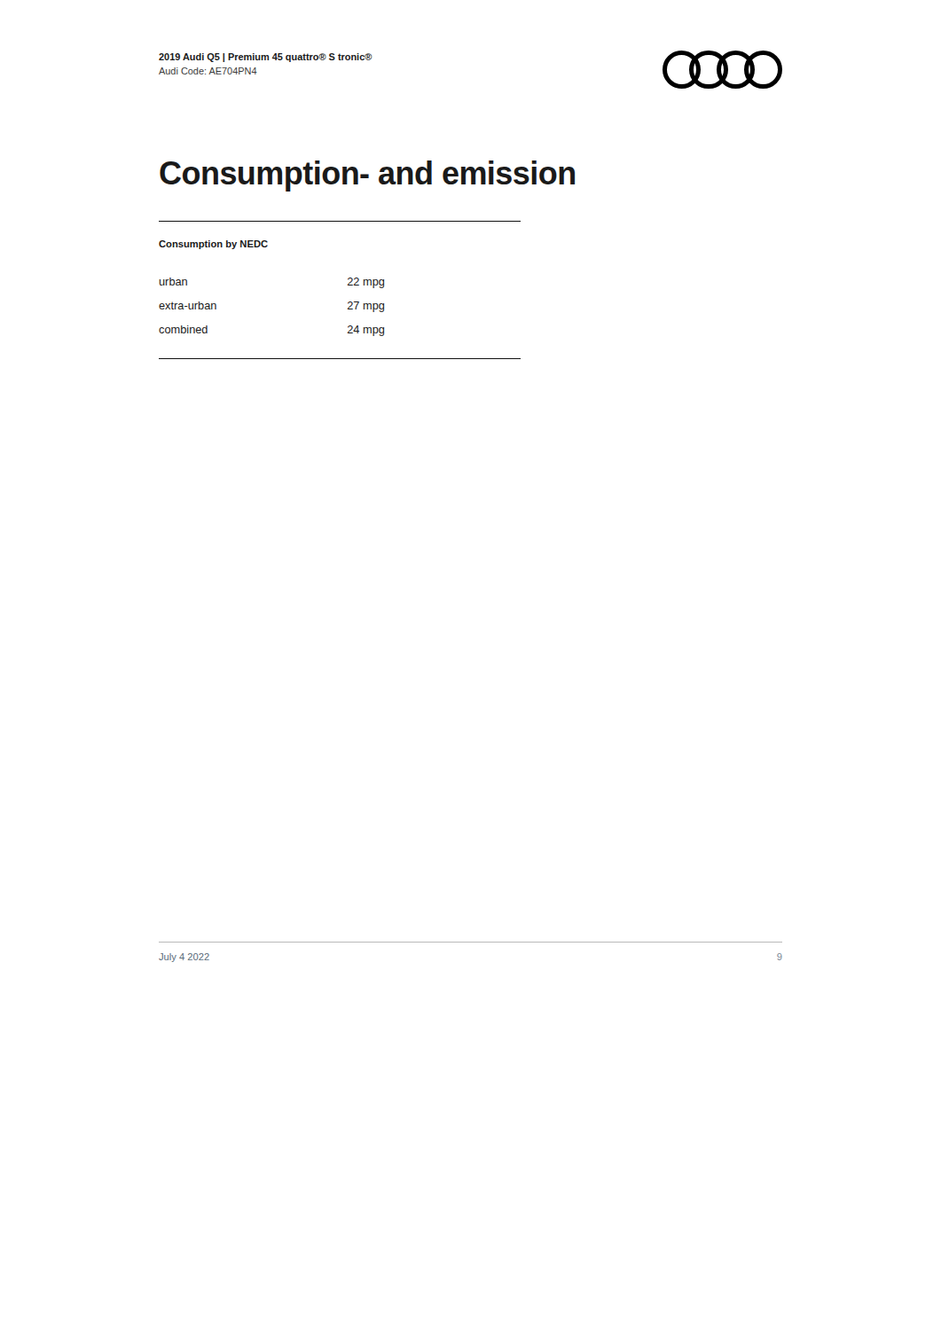2019 Audi Q5 | Premium 45 quattro® S tronic®
Audi Code: AE704PN4
Consumption- and emission
Consumption by NEDC
| urban | 22 mpg |
| extra-urban | 27 mpg |
| combined | 24 mpg |
July 4 2022 9